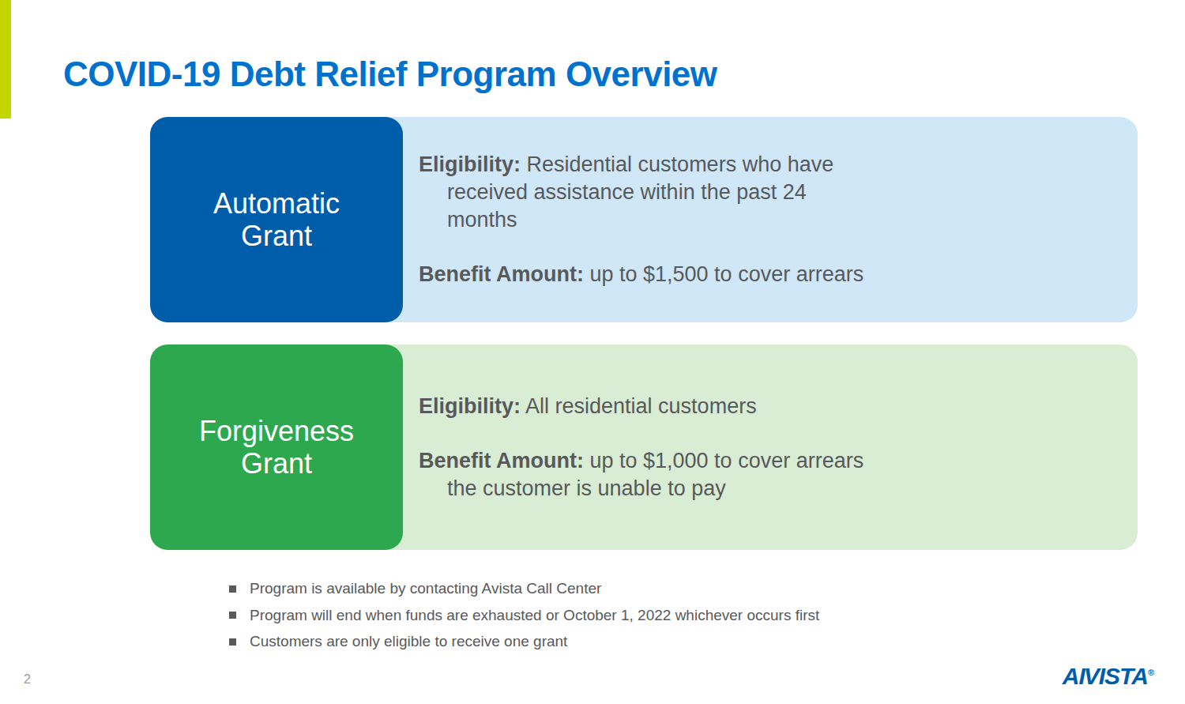COVID-19 Debt Relief Program Overview
Automatic
Grant
Eligibility: Residential customers who have received assistance within the past 24 months
Benefit Amount: up to $1,500 to cover arrears
Forgiveness
Grant
Eligibility: All residential customers
Benefit Amount: up to $1,000 to cover arrears the customer is unable to pay
Program is available by contacting Avista Call Center
Program will end when funds are exhausted or October 1, 2022 whichever occurs first
Customers are only eligible to receive one grant
2
AIVISTA®